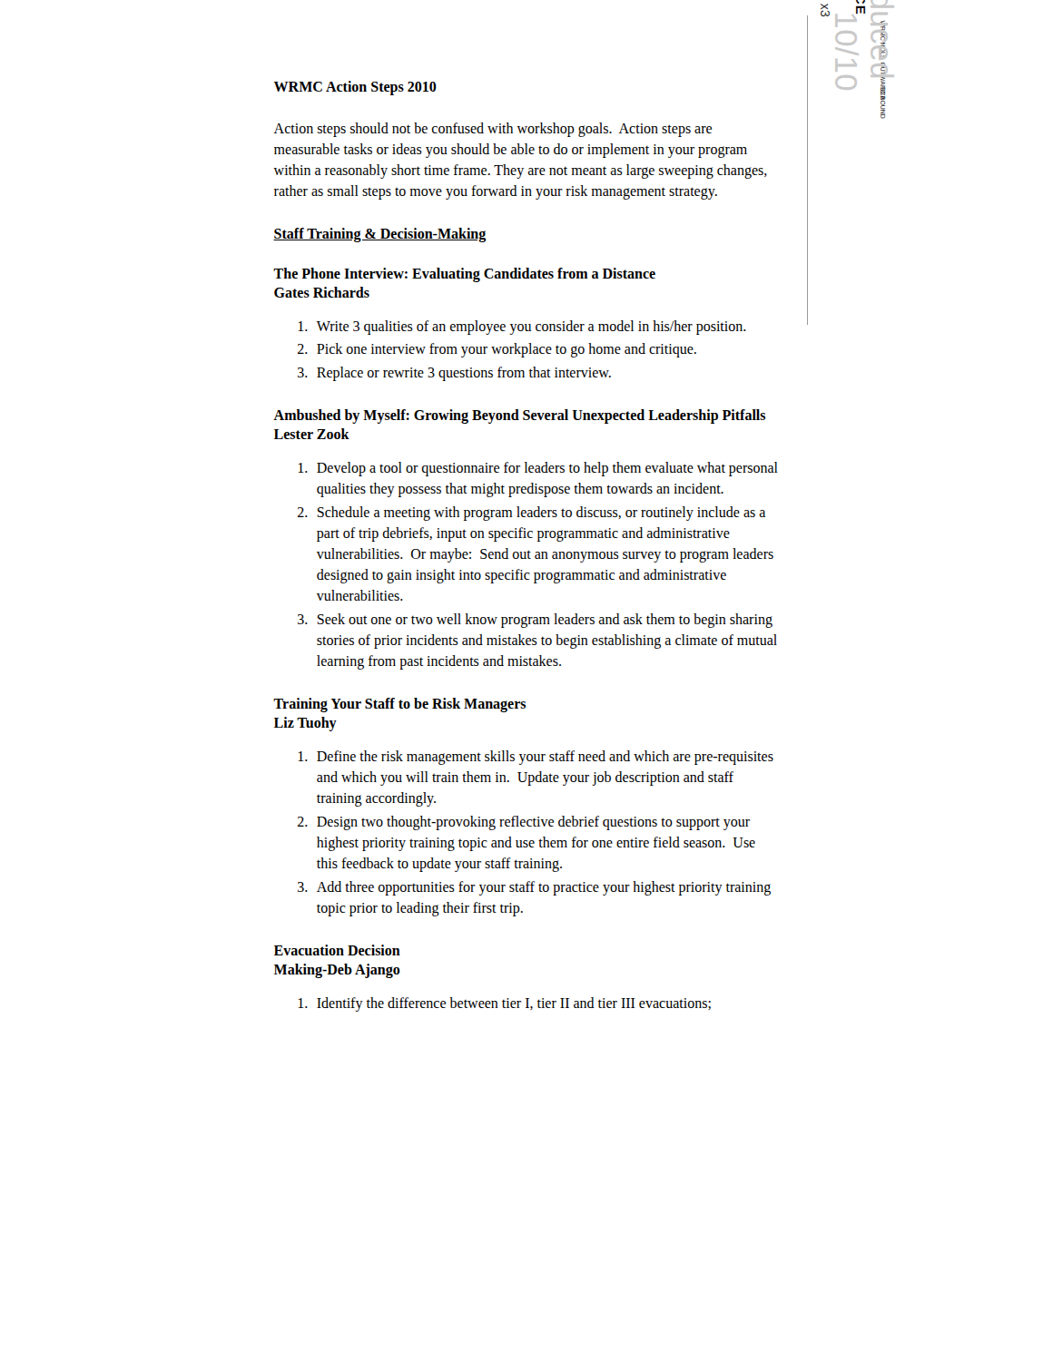WRMC Action Steps 2010
Action steps should not be confused with workshop goals. Action steps are measurable tasks or ideas you should be able to do or implement in your program within a reasonably short time frame. They are not meant as large sweeping changes, rather as small steps to move you forward in your risk management strategy.
Staff Training & Decision-Making
The Phone Interview: Evaluating Candidates from a Distance
Gates Richards
Write 3 qualities of an employee you consider a model in his/her position.
Pick one interview from your workplace to go home and critique.
Replace or rewrite 3 questions from that interview.
Ambushed by Myself: Growing Beyond Several Unexpected Leadership Pitfalls
Lester Zook
Develop a tool or questionnaire for leaders to help them evaluate what personal qualities they possess that might predispose them towards an incident.
Schedule a meeting with program leaders to discuss, or routinely include as a part of trip debriefs, input on specific programmatic and administrative vulnerabilities. Or maybe: Send out an anonymous survey to program leaders designed to gain insight into specific programmatic and administrative vulnerabilities.
Seek out one or two well know program leaders and ask them to begin sharing stories of prior incidents and mistakes to begin establishing a climate of mutual learning from past incidents and mistakes.
Training Your Staff to be Risk Managers
Liz Tuohy
Define the risk management skills your staff need and which are pre-requisites and which you will train them in. Update your job description and staff training accordingly.
Design two thought-provoking reflective debrief questions to support your highest priority training topic and use them for one entire field season. Use this feedback to update your staff training.
Add three opportunities for your staff to practice your highest priority training topic prior to leading their first trip.
Evacuation Decision
Making-Deb Ajango
Identify the difference between tier I, tier II and tier III evacuations;
WILDERNESS RISK MANAGEMENT CONFERENCE
www.nols.edu/wrmc | (800) 710-6657 x3
WRMC
NOLS
OUTWARD BOUND
SCA
This article may not be reproduced with out the author's consent. 10/10